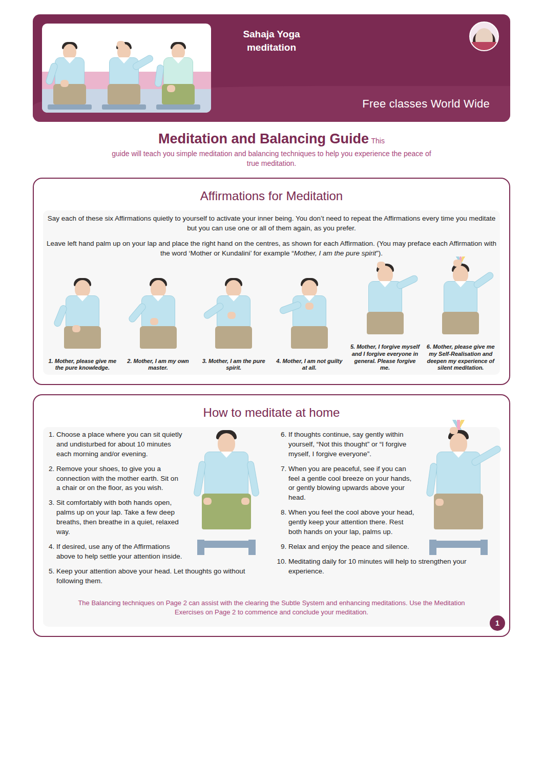Sahaja Yoga
meditation
Free classes World Wide
Meditation and Balancing Guide
This
guide will teach you simple meditation and balancing techniques to help you experience the peace of true meditation.
Affirmations for Meditation
Say each of these six Affirmations quietly to yourself to activate your inner being. You don’t need to repeat the Affirmations every time you meditate but you can use one or all of them again, as you prefer.
Leave left hand palm up on your lap and place the right hand on the centres, as shown for each Affirmation. (You may preface each Affirmation with the word ‘Mother or Kundalini’ for example “Mother, I am the pure spirit”).
1. Mother, please give me the pure knowledge.
2. Mother, I am my own master.
3. Mother, I am the pure spirit.
4. Mother, I am not guilty at all.
5. Mother, I forgive myself and I forgive everyone in general. Please forgive me.
6. Mother, please give me my Self-Realisation and deepen my experience of silent meditation.
How to meditate at home
Choose a place where you can sit quietly and undisturbed for about 10 minutes each morning and/or evening.
Remove your shoes, to give you a connection with the mother earth. Sit on a chair or on the floor, as you wish.
Sit comfortably with both hands open, palms up on your lap. Take a few deep breaths, then breathe in a quiet, relaxed way.
If desired, use any of the Affirmations above to help settle your attention inside.
Keep your attention above your head. Let thoughts go without following them.
If thoughts continue, say gently within yourself, “Not this thought” or “I forgive myself, I forgive everyone”.
When you are peaceful, see if you can feel a gentle cool breeze on your hands, or gently blowing upwards above your head.
When you feel the cool above your head, gently keep your attention there. Rest both hands on your lap, palms up.
Relax and enjoy the peace and silence.
Meditating daily for 10 minutes will help to strengthen your experience.
The Balancing techniques on Page 2 can assist with the clearing the Subtle System and enhancing meditations. Use the Meditation Exercises on Page 2 to commence and conclude your meditation.
1